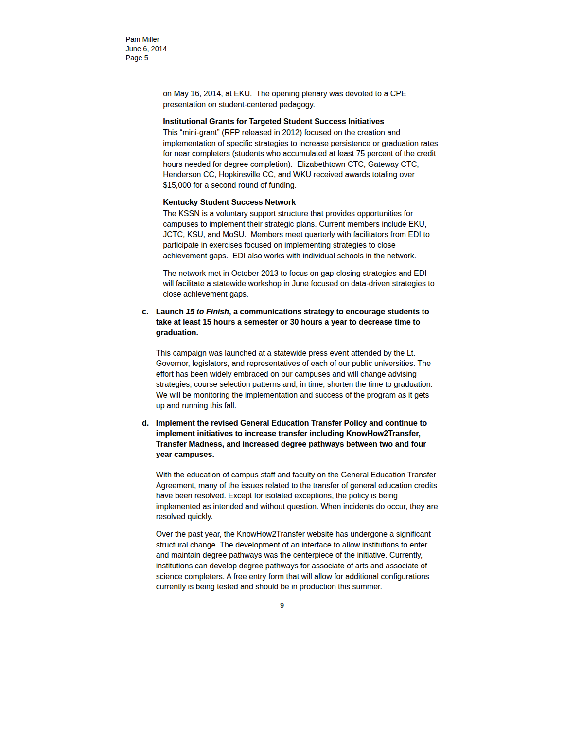Pam Miller
June 6, 2014
Page 5
on May 16, 2014, at EKU. The opening plenary was devoted to a CPE presentation on student-centered pedagogy.
Institutional Grants for Targeted Student Success Initiatives
This “mini-grant” (RFP released in 2012) focused on the creation and implementation of specific strategies to increase persistence or graduation rates for near completers (students who accumulated at least 75 percent of the credit hours needed for degree completion). Elizabethtown CTC, Gateway CTC, Henderson CC, Hopkinsville CC, and WKU received awards totaling over $15,000 for a second round of funding.
Kentucky Student Success Network
The KSSN is a voluntary support structure that provides opportunities for campuses to implement their strategic plans. Current members include EKU, JCTC, KSU, and MoSU. Members meet quarterly with facilitators from EDI to participate in exercises focused on implementing strategies to close achievement gaps. EDI also works with individual schools in the network.
The network met in October 2013 to focus on gap-closing strategies and EDI will facilitate a statewide workshop in June focused on data-driven strategies to close achievement gaps.
c.
Launch 15 to Finish, a communications strategy to encourage students to take at least 15 hours a semester or 30 hours a year to decrease time to graduation.
This campaign was launched at a statewide press event attended by the Lt. Governor, legislators, and representatives of each of our public universities. The effort has been widely embraced on our campuses and will change advising strategies, course selection patterns and, in time, shorten the time to graduation. We will be monitoring the implementation and success of the program as it gets up and running this fall.
d.
Implement the revised General Education Transfer Policy and continue to implement initiatives to increase transfer including KnowHow2Transfer, Transfer Madness, and increased degree pathways between two and four year campuses.
With the education of campus staff and faculty on the General Education Transfer Agreement, many of the issues related to the transfer of general education credits have been resolved. Except for isolated exceptions, the policy is being implemented as intended and without question. When incidents do occur, they are resolved quickly.
Over the past year, the KnowHow2Transfer website has undergone a significant structural change. The development of an interface to allow institutions to enter and maintain degree pathways was the centerpiece of the initiative. Currently, institutions can develop degree pathways for associate of arts and associate of science completers. A free entry form that will allow for additional configurations currently is being tested and should be in production this summer.
9